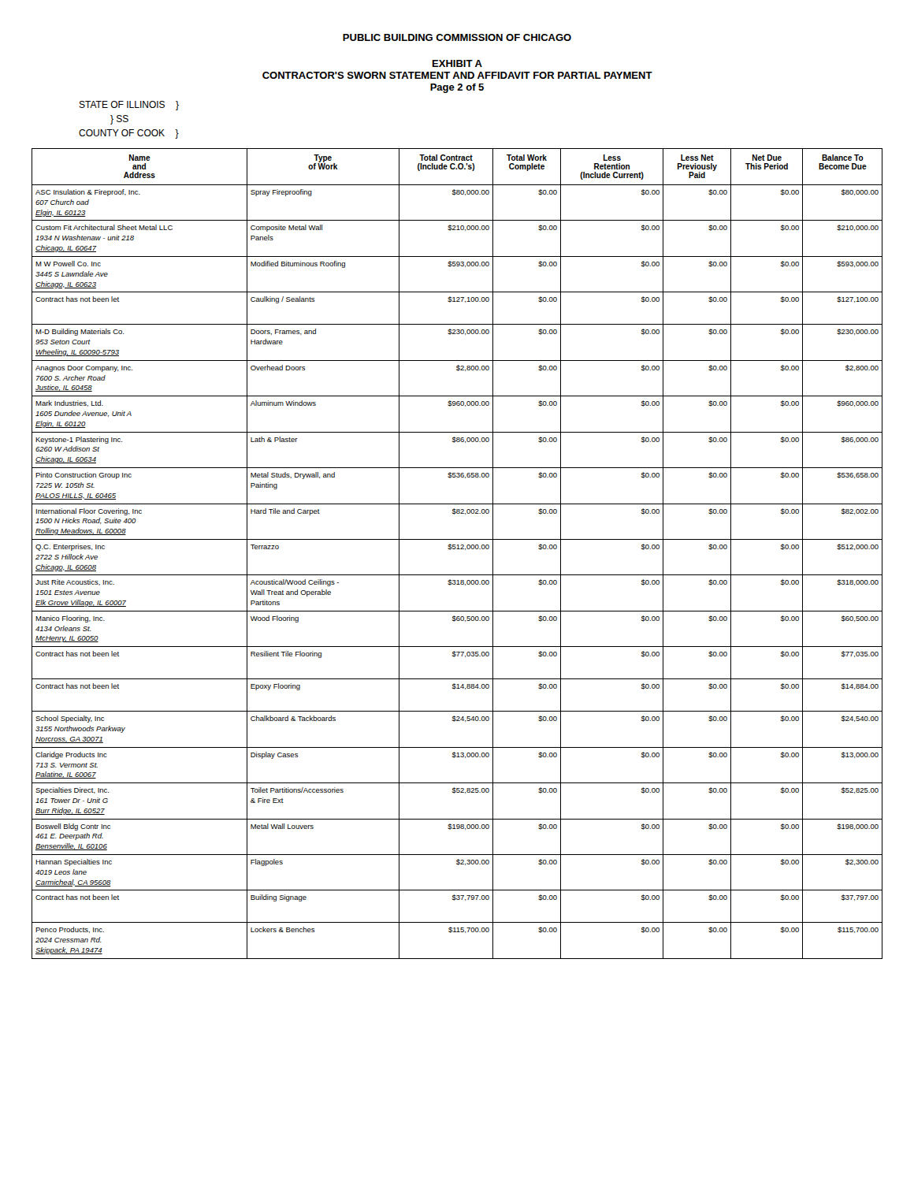PUBLIC BUILDING COMMISSION OF CHICAGO
EXHIBIT A
CONTRACTOR'S SWORN STATEMENT AND AFFIDAVIT FOR PARTIAL PAYMENT
Page 2 of 5
STATE OF ILLINOIS }
} SS
COUNTY OF COOK }
| Name and Address | Type of Work | Total Contract (Include C.O.'s) | Total Work Complete | Less Retention (Include Current) | Less Net Previously Paid | Net Due This Period | Balance To Become Due |
| --- | --- | --- | --- | --- | --- | --- | --- |
| ASC Insulation & Fireproof, Inc. 607 Church oad Elgin, IL 60123 | Spray Fireproofing | $80,000.00 | $0.00 | $0.00 | $0.00 | $0.00 | $80,000.00 |
| Custom Fit Architectural Sheet Metal LLC 1934 N Washtenaw - unit 218 Chicago, IL 60647 | Composite Metal Wall Panels | $210,000.00 | $0.00 | $0.00 | $0.00 | $0.00 | $210,000.00 |
| M W Powell Co. Inc 3445 S Lawndale Ave Chicago, IL 60623 | Modified Bituminous Roofing | $593,000.00 | $0.00 | $0.00 | $0.00 | $0.00 | $593,000.00 |
| Contract has not been let | Caulking / Sealants | $127,100.00 | $0.00 | $0.00 | $0.00 | $0.00 | $127,100.00 |
| M-D Building Materials Co. 953 Seton Court Wheeling, IL 60090-5793 | Doors, Frames, and Hardware | $230,000.00 | $0.00 | $0.00 | $0.00 | $0.00 | $230,000.00 |
| Anagnos Door Company, Inc. 7600 S. Archer Road Justice, IL 60458 | Overhead Doors | $2,800.00 | $0.00 | $0.00 | $0.00 | $0.00 | $2,800.00 |
| Mark Industries, Ltd. 1605 Dundee Avenue, Unit A Elgin, IL 60120 | Aluminum Windows | $960,000.00 | $0.00 | $0.00 | $0.00 | $0.00 | $960,000.00 |
| Keystone-1 Plastering Inc. 6260 W Addison St Chicago, IL 60634 | Lath & Plaster | $86,000.00 | $0.00 | $0.00 | $0.00 | $0.00 | $86,000.00 |
| Pinto Construction Group Inc 7225 W. 105th St. PALOS HILLS, IL 60465 | Metal Studs, Drywall, and Painting | $536,658.00 | $0.00 | $0.00 | $0.00 | $0.00 | $536,658.00 |
| International Floor Covering, Inc 1500 N Hicks Road, Suite 400 Rolling Meadows, IL 60008 | Hard Tile and Carpet | $82,002.00 | $0.00 | $0.00 | $0.00 | $0.00 | $82,002.00 |
| Q.C. Enterprises, Inc 2722 S Hillock Ave Chicago, IL 60608 | Terrazzo | $512,000.00 | $0.00 | $0.00 | $0.00 | $0.00 | $512,000.00 |
| Just Rite Acoustics, Inc. 1501 Estes Avenue Elk Grove Village, IL 60007 | Acoustical/Wood Ceilings - Wall Treat and Operable Partitons | $318,000.00 | $0.00 | $0.00 | $0.00 | $0.00 | $318,000.00 |
| Manico Flooring, Inc. 4134 Orleans St. McHenry, IL 60050 | Wood Flooring | $60,500.00 | $0.00 | $0.00 | $0.00 | $0.00 | $60,500.00 |
| Contract has not been let | Resilient Tile Flooring | $77,035.00 | $0.00 | $0.00 | $0.00 | $0.00 | $77,035.00 |
| Contract has not been let | Epoxy Flooring | $14,884.00 | $0.00 | $0.00 | $0.00 | $0.00 | $14,884.00 |
| School Specialty, Inc 3155 Northwoods Parkway Norcross, GA 30071 | Chalkboard & Tackboards | $24,540.00 | $0.00 | $0.00 | $0.00 | $0.00 | $24,540.00 |
| Claridge Products Inc 713 S. Vermont St. Palatine, IL 60067 | Display Cases | $13,000.00 | $0.00 | $0.00 | $0.00 | $0.00 | $13,000.00 |
| Specialties Direct, Inc. 161 Tower Dr - Unit G Burr Ridge, IL 60527 | Toilet Partitions/Accessories & Fire Ext | $52,825.00 | $0.00 | $0.00 | $0.00 | $0.00 | $52,825.00 |
| Boswell Bldg Contr Inc 461 E. Deerpath Rd. Bensenville, IL 60106 | Metal Wall Louvers | $198,000.00 | $0.00 | $0.00 | $0.00 | $0.00 | $198,000.00 |
| Hannan Specialties Inc 4019 Leos lane Carmicheal, CA 95608 | Flagpoles | $2,300.00 | $0.00 | $0.00 | $0.00 | $0.00 | $2,300.00 |
| Contract has not been let | Building Signage | $37,797.00 | $0.00 | $0.00 | $0.00 | $0.00 | $37,797.00 |
| Penco Products, Inc. 2024 Cressman Rd. Skippack, PA 19474 | Lockers & Benches | $115,700.00 | $0.00 | $0.00 | $0.00 | $0.00 | $115,700.00 |